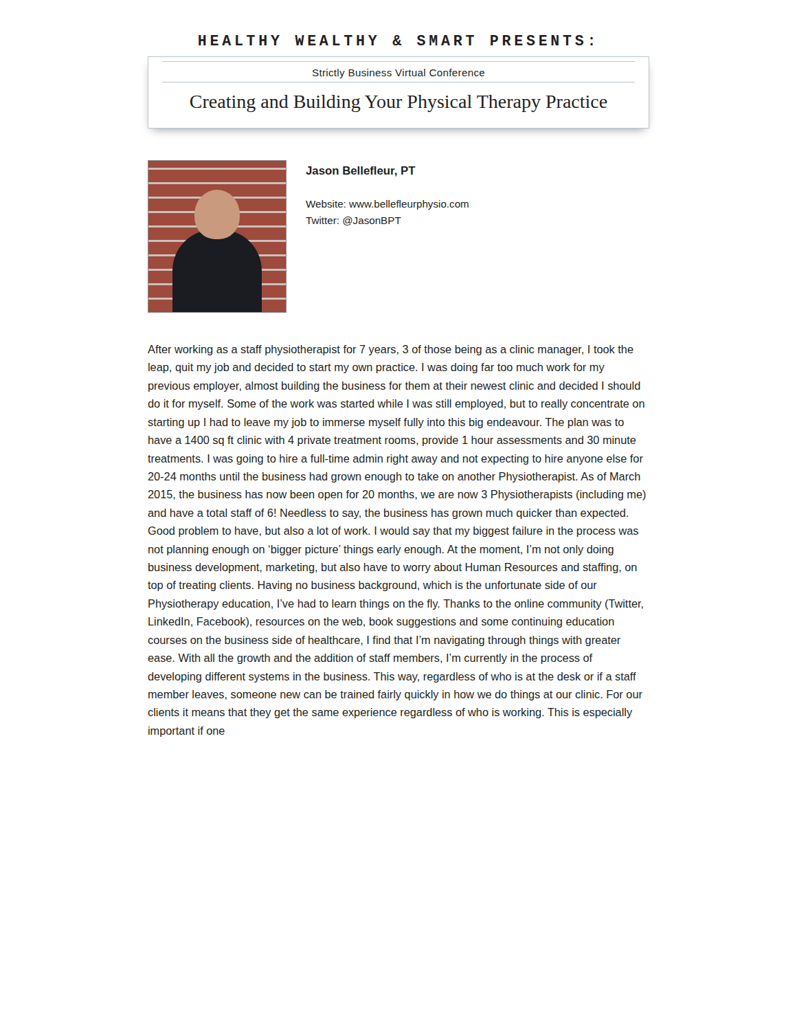Healthy Wealthy & Smart Presents:
Strictly Business Virtual Conference
Creating and Building Your Physical Therapy Practice
Jason Bellefleur, PT
Website: www.bellefleurphysio.com
Twitter: @JasonBPT
After working as a staff physiotherapist for 7 years, 3 of those being as a clinic manager, I took the leap, quit my job and decided to start my own practice. I was doing far too much work for my previous employer, almost building the business for them at their newest clinic and decided I should do it for myself. Some of the work was started while I was still employed, but to really concentrate on starting up I had to leave my job to immerse myself fully into this big endeavour. The plan was to have a 1400 sq ft clinic with 4 private treatment rooms, provide 1 hour assessments and 30 minute treatments. I was going to hire a full-time admin right away and not expecting to hire anyone else for 20-24 months until the business had grown enough to take on another Physiotherapist. As of March 2015, the business has now been open for 20 months, we are now 3 Physiotherapists (including me) and have a total staff of 6! Needless to say, the business has grown much quicker than expected. Good problem to have, but also a lot of work. I would say that my biggest failure in the process was not planning enough on ‘bigger picture’ things early enough. At the moment, I’m not only doing business development, marketing, but also have to worry about Human Resources and staffing, on top of treating clients. Having no business background, which is the unfortunate side of our Physiotherapy education, I’ve had to learn things on the fly. Thanks to the online community (Twitter, LinkedIn, Facebook), resources on the web, book suggestions and some continuing education courses on the business side of healthcare, I find that I’m navigating through things with greater ease. With all the growth and the addition of staff members, I’m currently in the process of developing different systems in the business. This way, regardless of who is at the desk or if a staff member leaves, someone new can be trained fairly quickly in how we do things at our clinic. For our clients it means that they get the same experience regardless of who is working. This is especially important if one